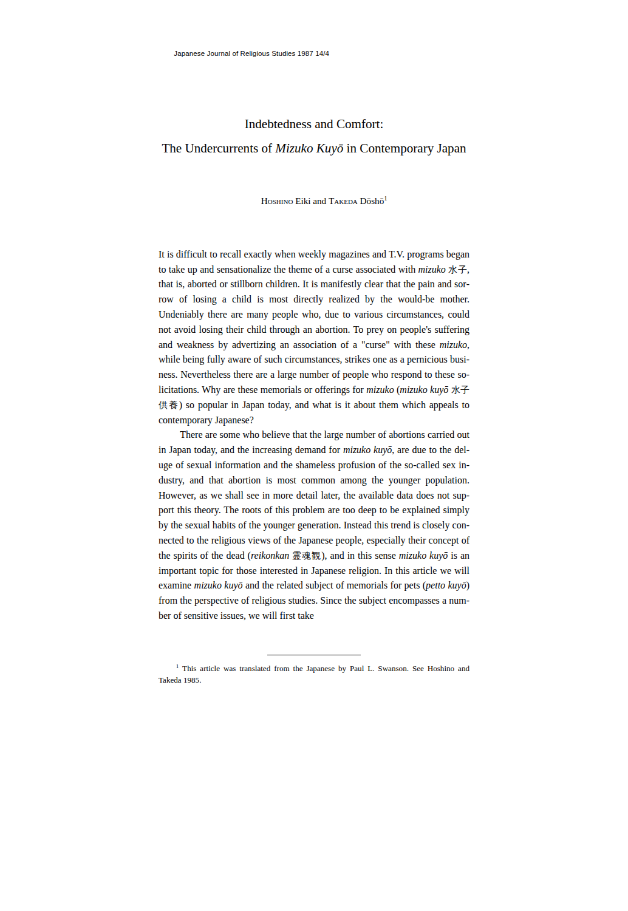Japanese Journal of Religious Studies 1987 14/4
Indebtedness and Comfort: The Undercurrents of Mizuko Kuyō in Contemporary Japan
Hoshino Eiki and Takeda Dōshō1
It is difficult to recall exactly when weekly magazines and T.V. programs began to take up and sensationalize the theme of a curse associated with mizuko 水子, that is, aborted or stillborn children. It is manifestly clear that the pain and sorrow of losing a child is most directly realized by the would-be mother. Undeniably there are many people who, due to various circumstances, could not avoid losing their child through an abortion. To prey on people's suffering and weakness by advertizing an association of a "curse" with these mizuko, while being fully aware of such circumstances, strikes one as a pernicious business. Nevertheless there are a large number of people who respond to these solicitations. Why are these memorials or offerings for mizuko (mizuko kuyō 水子供養) so popular in Japan today, and what is it about them which appeals to contemporary Japanese?
There are some who believe that the large number of abortions carried out in Japan today, and the increasing demand for mizuko kuyō, are due to the deluge of sexual information and the shameless profusion of the so-called sex industry, and that abortion is most common among the younger population. However, as we shall see in more detail later, the available data does not support this theory. The roots of this problem are too deep to be explained simply by the sexual habits of the younger generation. Instead this trend is closely connected to the religious views of the Japanese people, especially their concept of the spirits of the dead (reikonkan 霊魂観), and in this sense mizuko kuyō is an important topic for those interested in Japanese religion. In this article we will examine mizuko kuyō and the related subject of memorials for pets (petto kuyō) from the perspective of religious studies. Since the subject encompasses a number of sensitive issues, we will first take
1 This article was translated from the Japanese by Paul L. Swanson. See Hoshino and Takeda 1985.